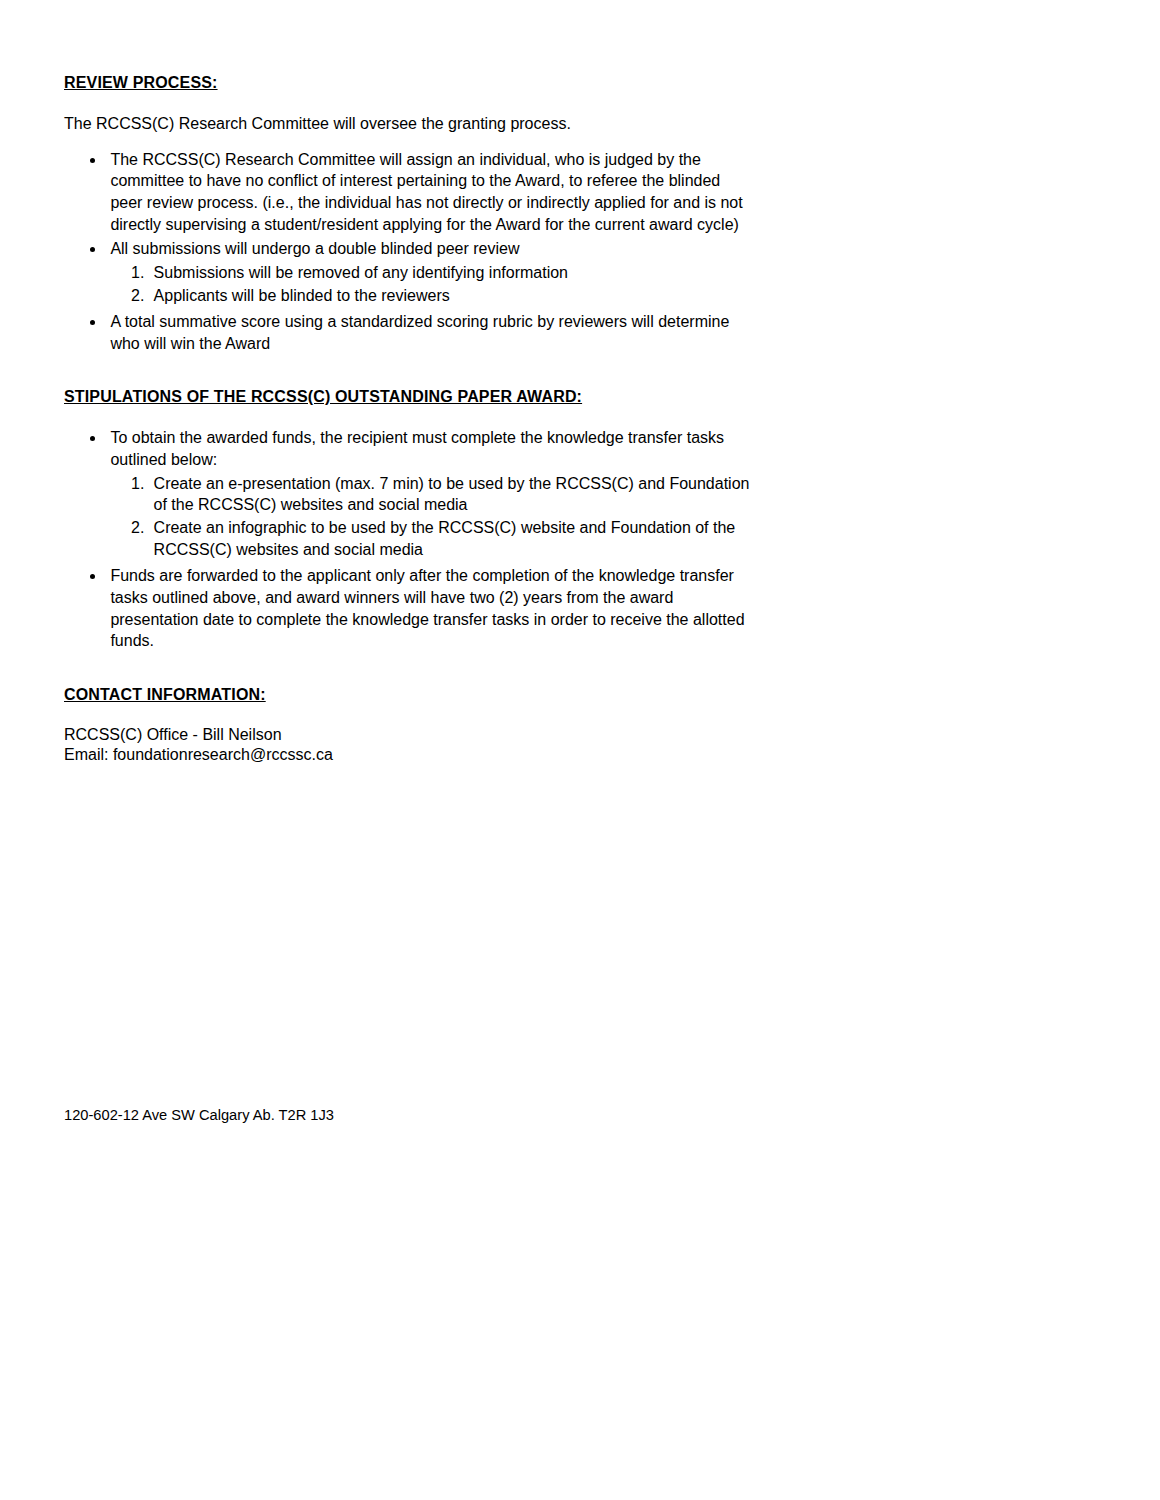REVIEW PROCESS:
The RCCSS(C) Research Committee will oversee the granting process.
The RCCSS(C) Research Committee will assign an individual, who is judged by the committee to have no conflict of interest pertaining to the Award, to referee the blinded peer review process. (i.e., the individual has not directly or indirectly applied for and is not directly supervising a student/resident applying for the Award for the current award cycle)
All submissions will undergo a double blinded peer review
Submissions will be removed of any identifying information
Applicants will be blinded to the reviewers
A total summative score using a standardized scoring rubric by reviewers will determine who will win the Award
STIPULATIONS OF THE RCCSS(C) OUTSTANDING PAPER AWARD:
To obtain the awarded funds, the recipient must complete the knowledge transfer tasks outlined below:
Create an e-presentation (max. 7 min) to be used by the RCCSS(C) and Foundation of the RCCSS(C) websites and social media
Create an infographic to be used by the RCCSS(C) website and Foundation of the RCCSS(C) websites and social media
Funds are forwarded to the applicant only after the completion of the knowledge transfer tasks outlined above, and award winners will have two (2) years from the award presentation date to complete the knowledge transfer tasks in order to receive the allotted funds.
CONTACT INFORMATION:
RCCSS(C) Office - Bill Neilson
Email: foundationresearch@rccssc.ca
120-602-12 Ave SW Calgary Ab. T2R 1J3